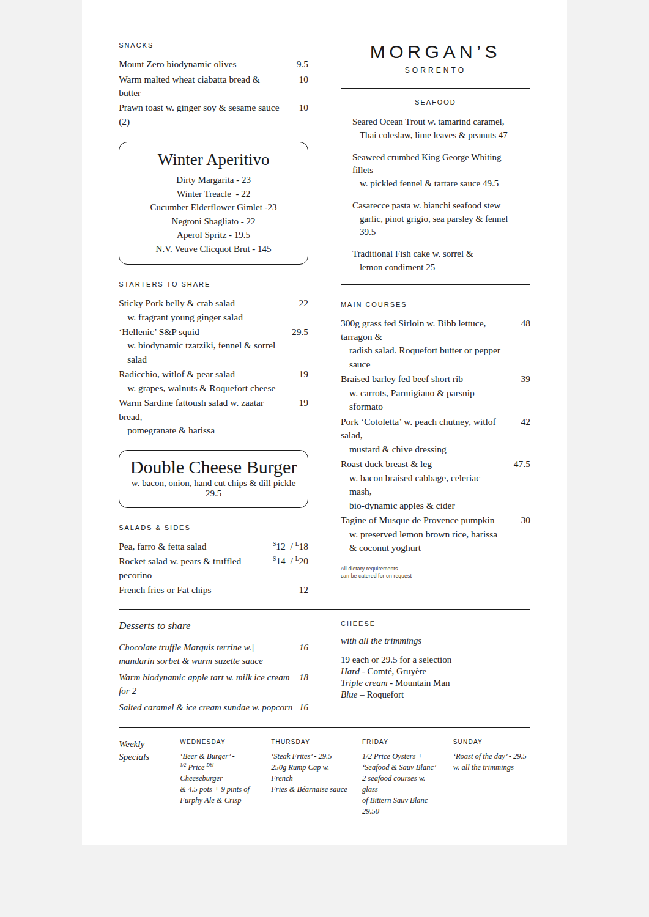Snacks
Mount Zero biodynamic olives 9.5
Warm malted wheat ciabatta bread & butter 10
Prawn toast w. ginger soy & sesame sauce (2) 10
Winter Aperitivo
Dirty Margarita - 23
Winter Treacle - 22
Cucumber Elderflower Gimlet -23
Negroni Sbagliato - 22
Aperol Spritz - 19.5
N.V. Veuve Clicquot Brut - 145
Starters to share
Sticky Pork belly & crab salad w. fragrant young ginger salad 22
‘Hellenic’ S&P squid w. biodynamic tzatziki, fennel & sorrel salad 29.5
Radicchio, witlof & pear salad w. grapes, walnuts & Roquefort cheese 19
Warm Sardine fattoush salad w. zaatar bread, pomegranate & harissa 19
Double Cheese Burger
w. bacon, onion, hand cut chips & dill pickle 29.5
Salads & Sides
Pea, farro & fetta salad S12 / L18
Rocket salad w. pears & truffled pecorino S14 / L20
French fries or Fat chips 12
Morgan’s
Sorrento
Seafood
Seared Ocean Trout w. tamarind caramel, Thai coleslaw, lime leaves & peanuts 47
Seaweed crumbed King George Whiting fillets w. pickled fennel & tartare sauce 49.5
Casarecce pasta w. bianchi seafood stew garlic, pinot grigio, sea parsley & fennel 39.5
Traditional Fish cake w. sorrel & lemon condiment 25
Main Courses
300g grass fed Sirloin w. Bibb lettuce, tarragon & radish salad. Roquefort butter or pepper sauce 48
Braised barley fed beef short rib w. carrots, Parmigiano & parsnip sformato 39
Pork ‘Cotoletta’ w. peach chutney, witlof salad, mustard & chive dressing 42
Roast duck breast & leg w. bacon braised cabbage, celeriac mash, bio-dynamic apples & cider 47.5
Tagine of Musque de Provence pumpkin w. preserved lemon brown rice, harissa & coconut yoghurt 30
All dietary requirements
can be catered for on request
Desserts to share
Chocolate truffle Marquis terrine w.|
mandarin sorbet & warm suzette sauce 16
Warm biodynamic apple tart w. milk ice cream for 2 18
Salted caramel & ice cream sundae w. popcorn 16
Cheese
with all the trimmings
19 each or 29.5 for a selection
Hard - Comté, Gruyère
Triple cream - Mountain Man
Blue – Roquefort
Weekly
Specials
Wednesday
‘Beer & Burger’ -
1/2 Price Dbl Cheeseburger
& 4.5 pots + 9 pints of
Furphy Ale & Crisp
Thursday
‘Steak Frites’ - 29.5
250g Rump Cap w. French
Fries & Béarnaise sauce
Friday
1/2 Price Oysters +
‘Seafood & Sauv Blanc’
2 seafood courses w. glass
of Bittern Sauv Blanc 29.50
Sunday
‘Roast of the day’ - 29.5
w. all the trimmings